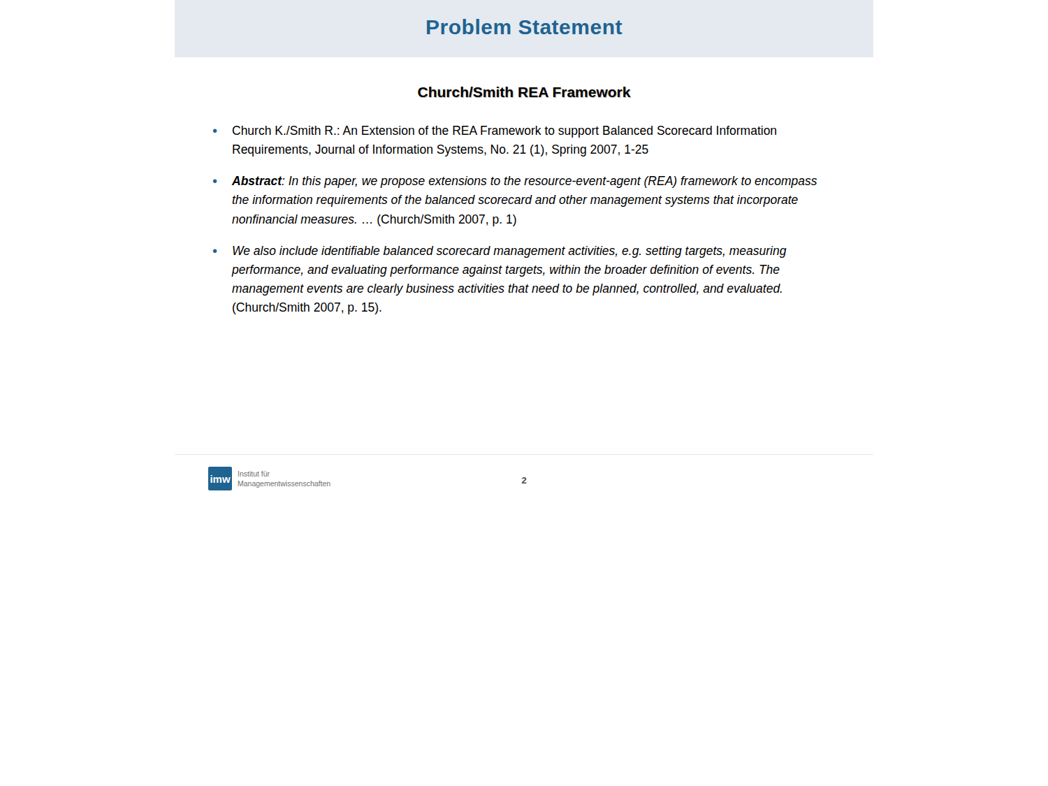Problem Statement
Church/Smith REA Framework
Church K./Smith R.: An Extension of the REA Framework to support Balanced Scorecard Information Requirements, Journal of Information Systems, No. 21 (1), Spring 2007, 1-25
Abstract: In this paper, we propose extensions to the resource-event-agent (REA) framework to encompass the information requirements of the balanced scorecard and other management systems that incorporate nonfinancial measures. … (Church/Smith 2007, p. 1)
We also include identifiable balanced scorecard management activities, e.g. setting targets, measuring performance, and evaluating performance against targets, within the broader definition of events. The management events are clearly business activities that need to be planned, controlled, and evaluated. (Church/Smith 2007, p. 15).
imw
Institut für
Managementwissenschaften
2